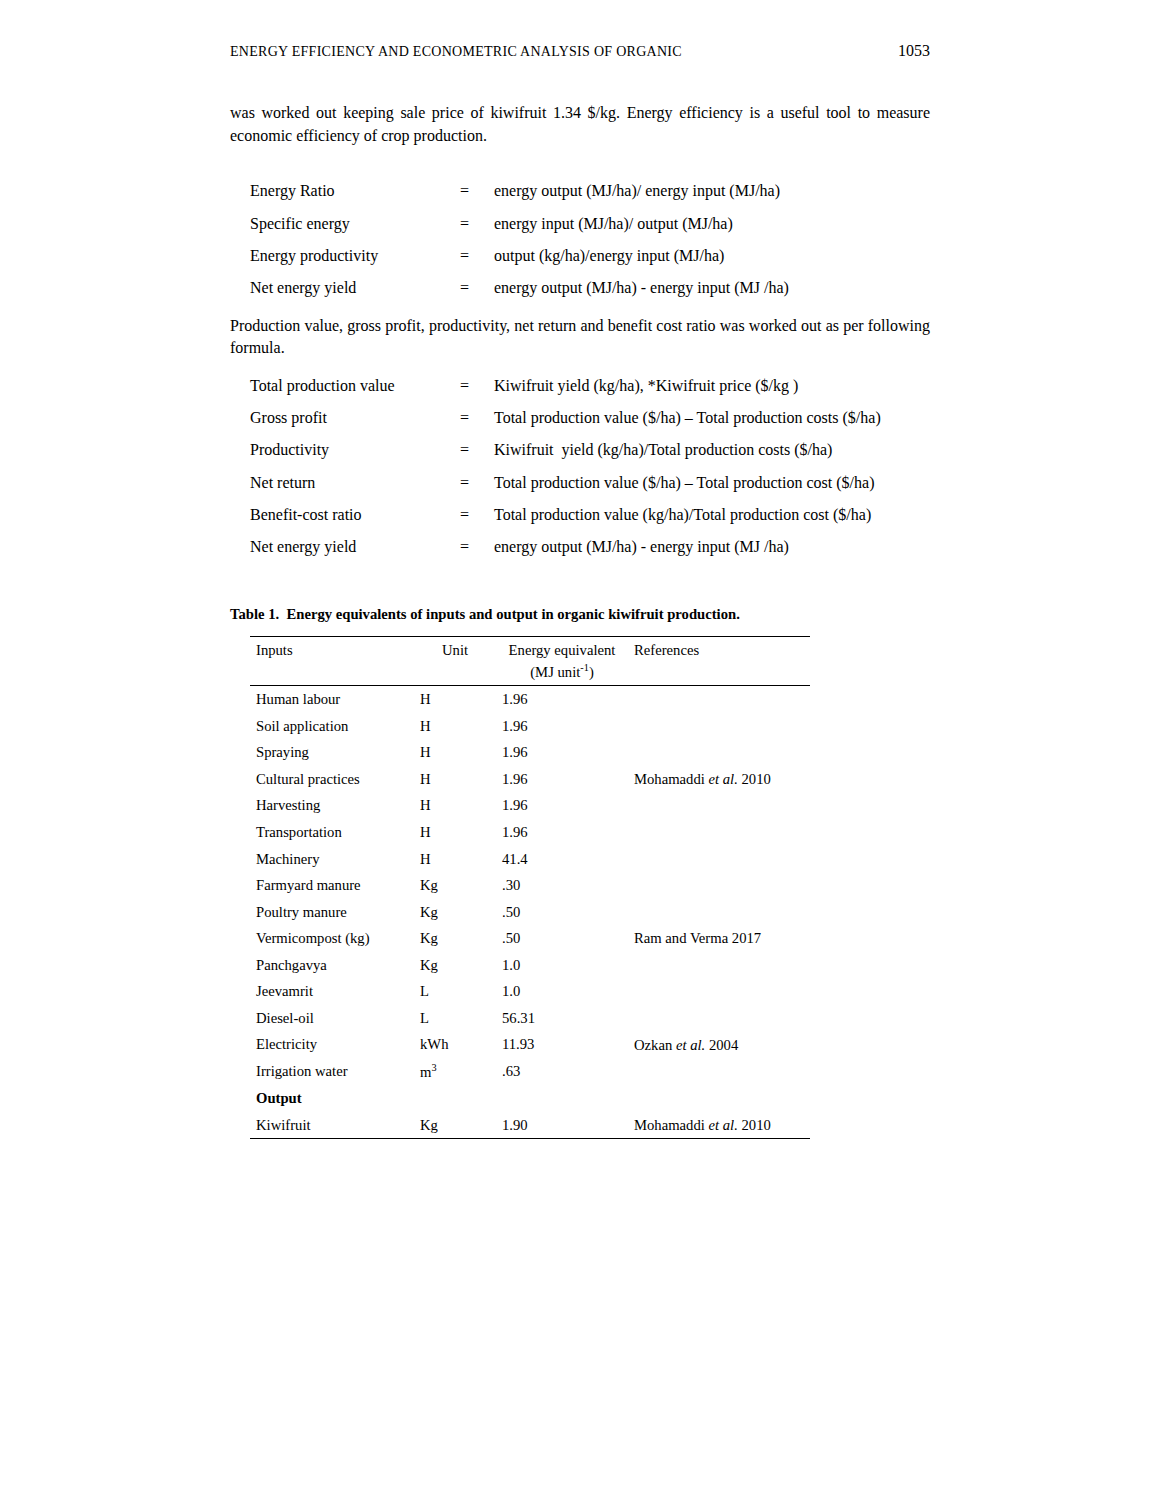ENERGY EFFICIENCY AND ECONOMETRIC ANALYSIS OF ORGANIC 1053
was worked out keeping sale price of kiwifruit 1.34 $/kg. Energy efficiency is a useful tool to measure economic efficiency of crop production.
| Energy Ratio | = | energy output (MJ/ha)/ energy input (MJ/ha) |
| Specific energy | = | energy input (MJ/ha)/ output (MJ/ha) |
| Energy productivity | = | output (kg/ha)/energy input (MJ/ha) |
| Net energy yield | = | energy output (MJ/ha) - energy input (MJ /ha) |
Production value, gross profit, productivity, net return and benefit cost ratio was worked out as per following formula.
| Total production value | = | Kiwifruit yield (kg/ha), *Kiwifruit price ($/kg ) |
| Gross profit | = | Total production value ($/ha) – Total production costs ($/ha) |
| Productivity | = | Kiwifruit yield (kg/ha)/Total production costs ($/ha) |
| Net return | = | Total production value ($/ha) – Total production cost ($/ha) |
| Benefit-cost ratio | = | Total production value (kg/ha)/Total production cost ($/ha) |
| Net energy yield | = | energy output (MJ/ha) - energy input (MJ /ha) |
Table 1. Energy equivalents of inputs and output in organic kiwifruit production.
| Inputs | Unit | Energy equivalent (MJ unit -1 ) | References |
| --- | --- | --- | --- |
| Human labour | H | 1.96 | Mohamaddi et al. 2010 |
| Soil application | H | 1.96 |
| Spraying | H | 1.96 |
| Cultural practices | H | 1.96 |
| Harvesting | H | 1.96 |
| Transportation | H | 1.96 |
| Machinery | H | 41.4 |
| Farmyard manure | Kg | .30 | Ram and Verma 2017 |
| Poultry manure | Kg | .50 |
| Vermicompost (kg) | Kg | .50 |
| Panchgavya | Kg | 1.0 |
| Jeevamrit | L | 1.0 |
| Diesel-oil | L | 56.31 | Ozkan et al. 2004 |
| Electricity | kWh | 11.93 |
| Irrigation water | m 3 | .63 |
| Output |
| Kiwifruit | Kg | 1.90 | Mohamaddi et al. 2010 |